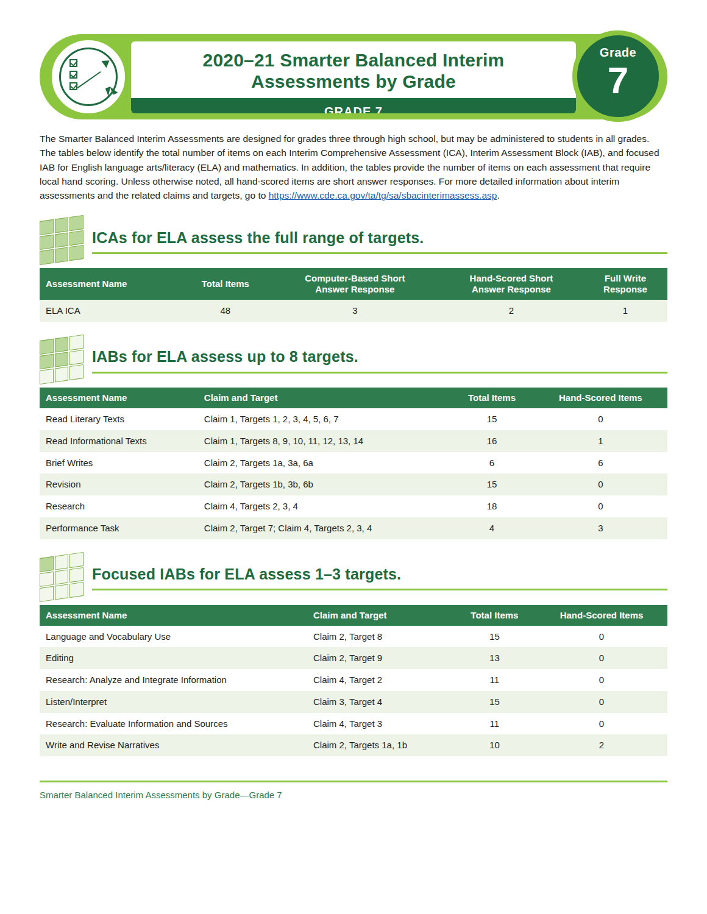2020–21 Smarter Balanced Interim
Assessments by Grade
GRADE 7
Grade
7
The Smarter Balanced Interim Assessments are designed for grades three through high school, but may be administered to students in all grades. The tables below identify the total number of items on each Interim Comprehensive Assessment (ICA), Interim Assessment Block (IAB), and focused IAB for English language arts/literacy (ELA) and mathematics. In addition, the tables provide the number of items on each assessment that require local hand scoring. Unless otherwise noted, all hand-scored items are short answer responses. For more detailed information about interim assessments and the related claims and targets, go to https://www.cde.ca.gov/ta/tg/sa/sbacinterimassess.asp.
ICAs for ELA assess the full range of targets.
| Assessment Name | Total Items | Computer-Based Short Answer Response | Hand-Scored Short Answer Response | Full Write Response |
| --- | --- | --- | --- | --- |
| ELA ICA | 48 | 3 | 2 | 1 |
IABs for ELA assess up to 8 targets.
| Assessment Name | Claim and Target | Total Items | Hand-Scored Items |
| --- | --- | --- | --- |
| Read Literary Texts | Claim 1, Targets 1, 2, 3, 4, 5, 6, 7 | 15 | 0 |
| Read Informational Texts | Claim 1, Targets 8, 9, 10, 11, 12, 13, 14 | 16 | 1 |
| Brief Writes | Claim 2, Targets 1a, 3a, 6a | 6 | 6 |
| Revision | Claim 2, Targets 1b, 3b, 6b | 15 | 0 |
| Research | Claim 4, Targets 2, 3, 4 | 18 | 0 |
| Performance Task | Claim 2, Target 7; Claim 4, Targets 2, 3, 4 | 4 | 3 |
Focused IABs for ELA assess 1–3 targets.
| Assessment Name | Claim and Target | Total Items | Hand-Scored Items |
| --- | --- | --- | --- |
| Language and Vocabulary Use | Claim 2, Target 8 | 15 | 0 |
| Editing | Claim 2, Target 9 | 13 | 0 |
| Research: Analyze and Integrate Information | Claim 4, Target 2 | 11 | 0 |
| Listen/Interpret | Claim 3, Target 4 | 15 | 0 |
| Research: Evaluate Information and Sources | Claim 4, Target 3 | 11 | 0 |
| Write and Revise Narratives | Claim 2, Targets 1a, 1b | 10 | 2 |
Smarter Balanced Interim Assessments by Grade—Grade 7